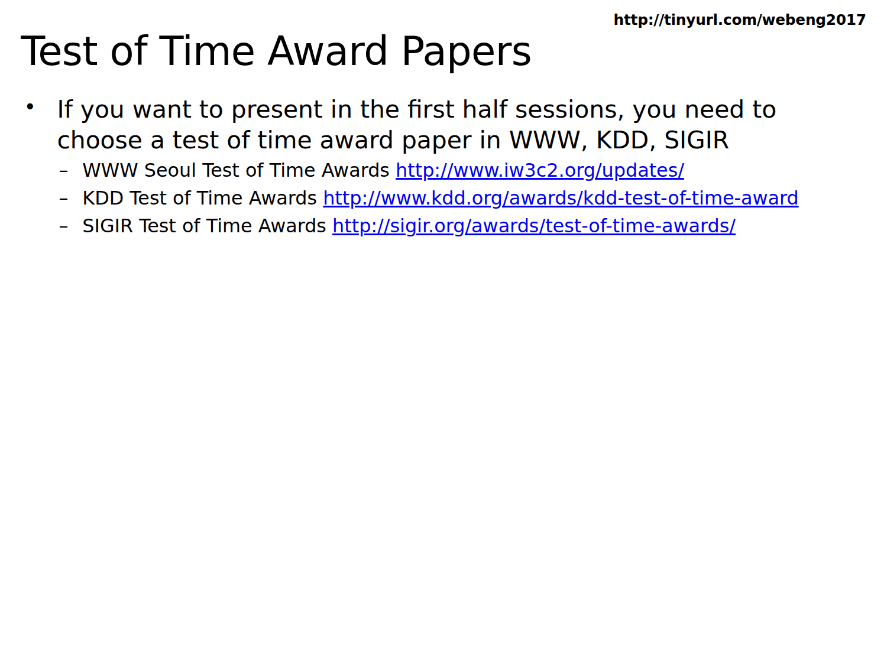http://tinyurl.com/webeng2017
Test of Time Award Papers
If you want to present in the first half sessions, you need to choose a test of time award paper in WWW, KDD, SIGIR
WWW Seoul Test of Time Awards http://www.iw3c2.org/updates/
KDD Test of Time Awards http://www.kdd.org/awards/kdd-test-of-time-award
SIGIR Test of Time Awards http://sigir.org/awards/test-of-time-awards/